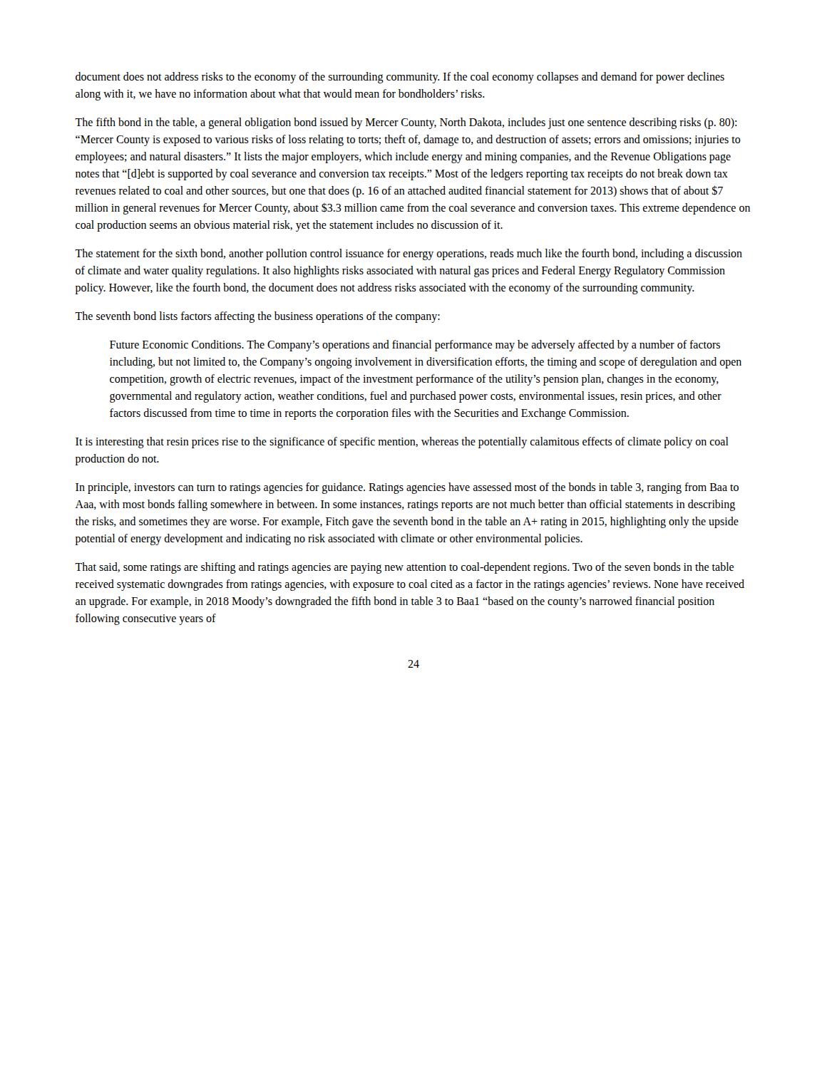document does not address risks to the economy of the surrounding community. If the coal economy collapses and demand for power declines along with it, we have no information about what that would mean for bondholders’ risks.
The fifth bond in the table, a general obligation bond issued by Mercer County, North Dakota, includes just one sentence describing risks (p. 80): “Mercer County is exposed to various risks of loss relating to torts; theft of, damage to, and destruction of assets; errors and omissions; injuries to employees; and natural disasters.” It lists the major employers, which include energy and mining companies, and the Revenue Obligations page notes that “[d]ebt is supported by coal severance and conversion tax receipts.” Most of the ledgers reporting tax receipts do not break down tax revenues related to coal and other sources, but one that does (p. 16 of an attached audited financial statement for 2013) shows that of about $7 million in general revenues for Mercer County, about $3.3 million came from the coal severance and conversion taxes. This extreme dependence on coal production seems an obvious material risk, yet the statement includes no discussion of it.
The statement for the sixth bond, another pollution control issuance for energy operations, reads much like the fourth bond, including a discussion of climate and water quality regulations. It also highlights risks associated with natural gas prices and Federal Energy Regulatory Commission policy. However, like the fourth bond, the document does not address risks associated with the economy of the surrounding community.
The seventh bond lists factors affecting the business operations of the company:
Future Economic Conditions. The Company’s operations and financial performance may be adversely affected by a number of factors including, but not limited to, the Company’s ongoing involvement in diversification efforts, the timing and scope of deregulation and open competition, growth of electric revenues, impact of the investment performance of the utility’s pension plan, changes in the economy, governmental and regulatory action, weather conditions, fuel and purchased power costs, environmental issues, resin prices, and other factors discussed from time to time in reports the corporation files with the Securities and Exchange Commission.
It is interesting that resin prices rise to the significance of specific mention, whereas the potentially calamitous effects of climate policy on coal production do not.
In principle, investors can turn to ratings agencies for guidance. Ratings agencies have assessed most of the bonds in table 3, ranging from Baa to Aaa, with most bonds falling somewhere in between. In some instances, ratings reports are not much better than official statements in describing the risks, and sometimes they are worse. For example, Fitch gave the seventh bond in the table an A+ rating in 2015, highlighting only the upside potential of energy development and indicating no risk associated with climate or other environmental policies.
That said, some ratings are shifting and ratings agencies are paying new attention to coal-dependent regions. Two of the seven bonds in the table received systematic downgrades from ratings agencies, with exposure to coal cited as a factor in the ratings agencies’ reviews. None have received an upgrade. For example, in 2018 Moody’s downgraded the fifth bond in table 3 to Baa1 “based on the county’s narrowed financial position following consecutive years of
24